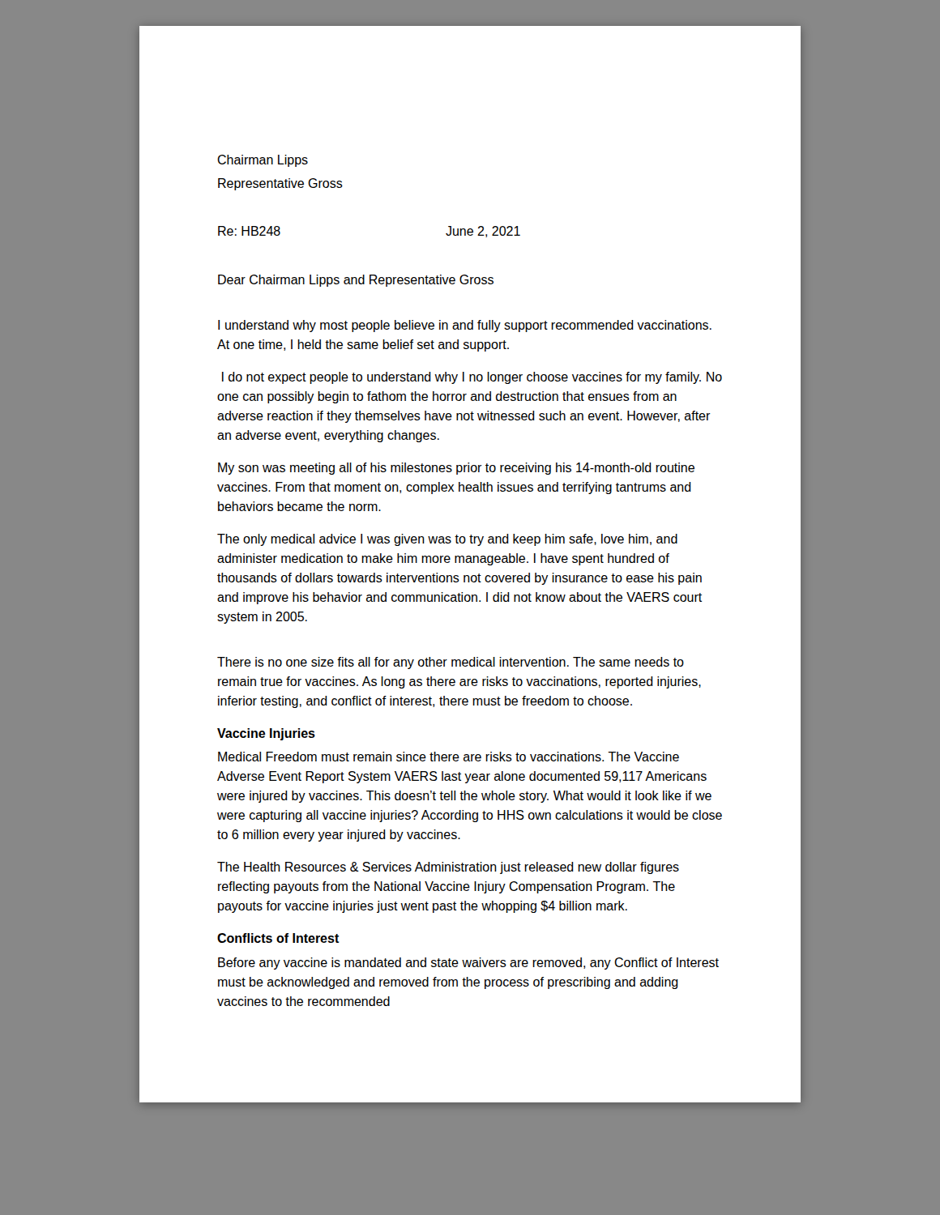Chairman Lipps
Representative Gross
Re: HB248
June 2, 2021
Dear Chairman Lipps and Representative Gross
I understand why most people believe in and fully support recommended vaccinations. At one time, I held the same belief set and support.
I do not expect people to understand why I no longer choose vaccines for my family. No one can possibly begin to fathom the horror and destruction that ensues from an adverse reaction if they themselves have not witnessed such an event. However, after an adverse event, everything changes.
My son was meeting all of his milestones prior to receiving his 14-month-old routine vaccines. From that moment on, complex health issues and terrifying tantrums and behaviors became the norm.
The only medical advice I was given was to try and keep him safe, love him, and administer medication to make him more manageable. I have spent hundred of thousands of dollars towards interventions not covered by insurance to ease his pain and improve his behavior and communication. I did not know about the VAERS court system in 2005.
There is no one size fits all for any other medical intervention. The same needs to remain true for vaccines. As long as there are risks to vaccinations, reported injuries, inferior testing, and conflict of interest, there must be freedom to choose.
Vaccine Injuries
Medical Freedom must remain since there are risks to vaccinations. The Vaccine Adverse Event Report System VAERS last year alone documented 59,117 Americans were injured by vaccines. This doesn’t tell the whole story. What would it look like if we were capturing all vaccine injuries? According to HHS own calculations it would be close to 6 million every year injured by vaccines.
The Health Resources & Services Administration just released new dollar figures reflecting payouts from the National Vaccine Injury Compensation Program. The payouts for vaccine injuries just went past the whopping $4 billion mark.
Conflicts of Interest
Before any vaccine is mandated and state waivers are removed, any Conflict of Interest must be acknowledged and removed from the process of prescribing and adding vaccines to the recommended